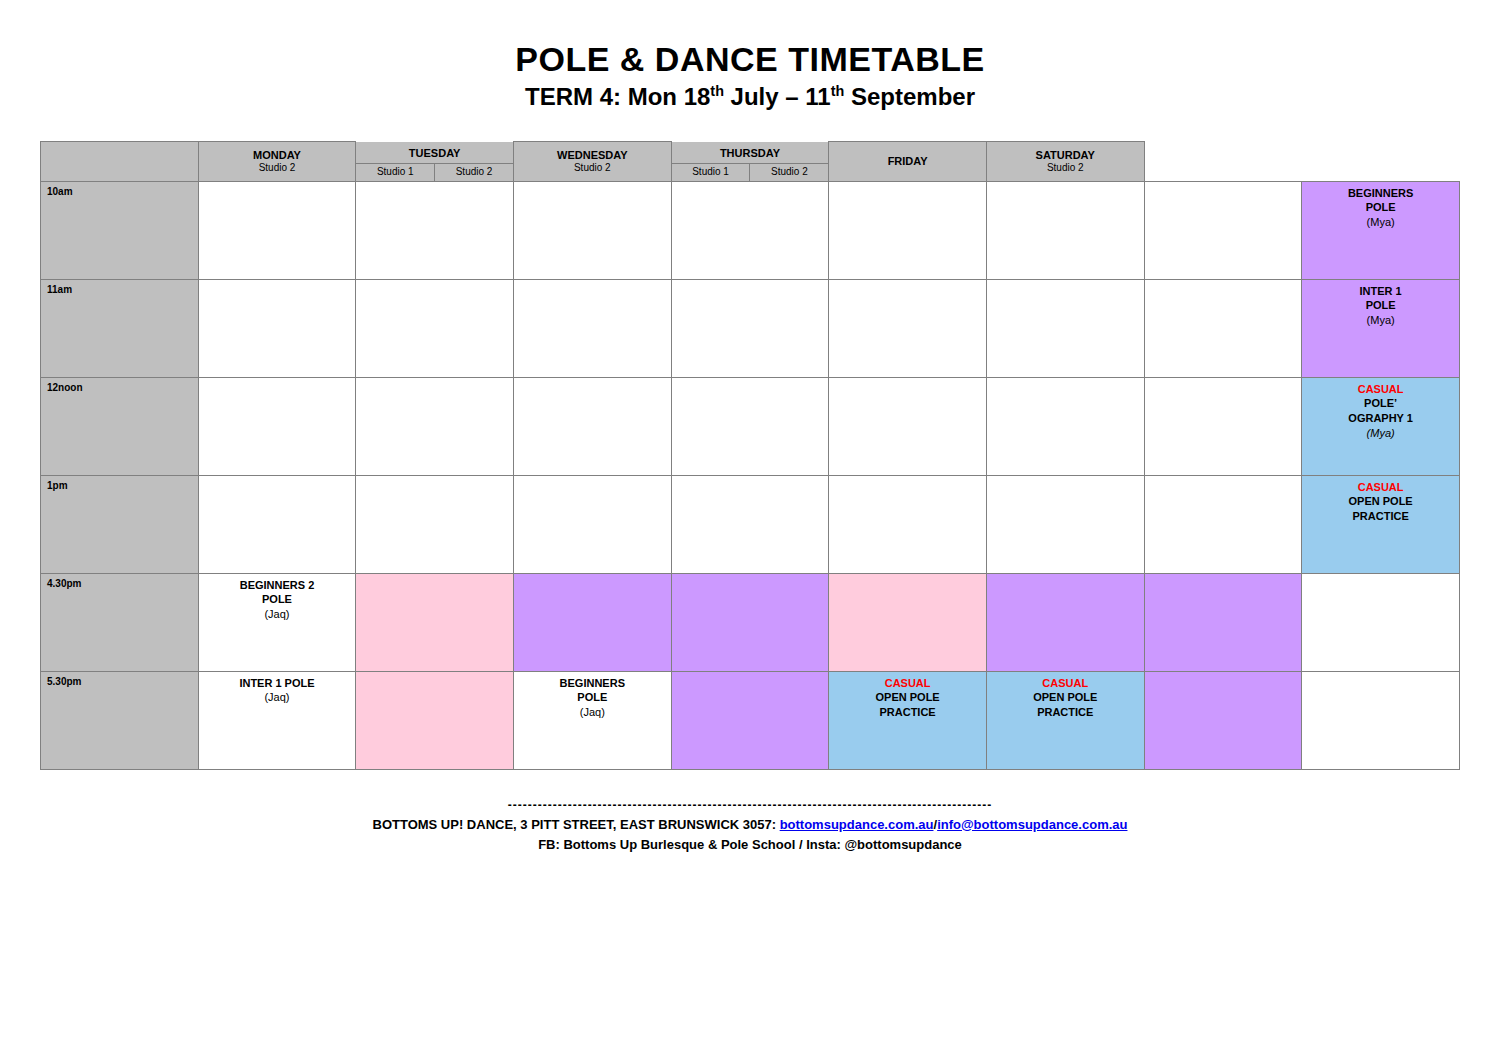POLE & DANCE TIMETABLE
TERM 4: Mon 18th July – 11th September
| | MONDAY Studio 2 | TUESDAY Studio 1 Studio 2 | WEDNESDAY Studio 2 | THURSDAY Studio 1 Studio 2 | FRIDAY | SATURDAY Studio 2 |
| --- | --- | --- | --- | --- | --- | --- |
| 10am | | | | | | | | BEGINNERS POLE (Mya) |
| 11am | | | | | | | | INTER 1 POLE (Mya) |
| 12noon | | | | | | | | CASUAL POLE’ OGRAPHY 1 (Mya) |
| 1pm | | | | | | | | CASUAL OPEN POLE PRACTICE |
| 4.30pm | BEGINNERS 2 POLE (Jaq) | | | | | | | |
| 5.30pm | INTER 1 POLE (Jaq) | | BEGINNERS POLE (Jaq) | | CASUAL OPEN POLE PRACTICE | CASUAL OPEN POLE PRACTICE | | |
-------------------------------------------------------------------------------------------------
BOTTOMS UP! DANCE, 3 PITT STREET, EAST BRUNSWICK 3057: bottomsupdance.com.au/info@bottomsupdance.com.au
FB: Bottoms Up Burlesque & Pole School / Insta: @bottomsupdance